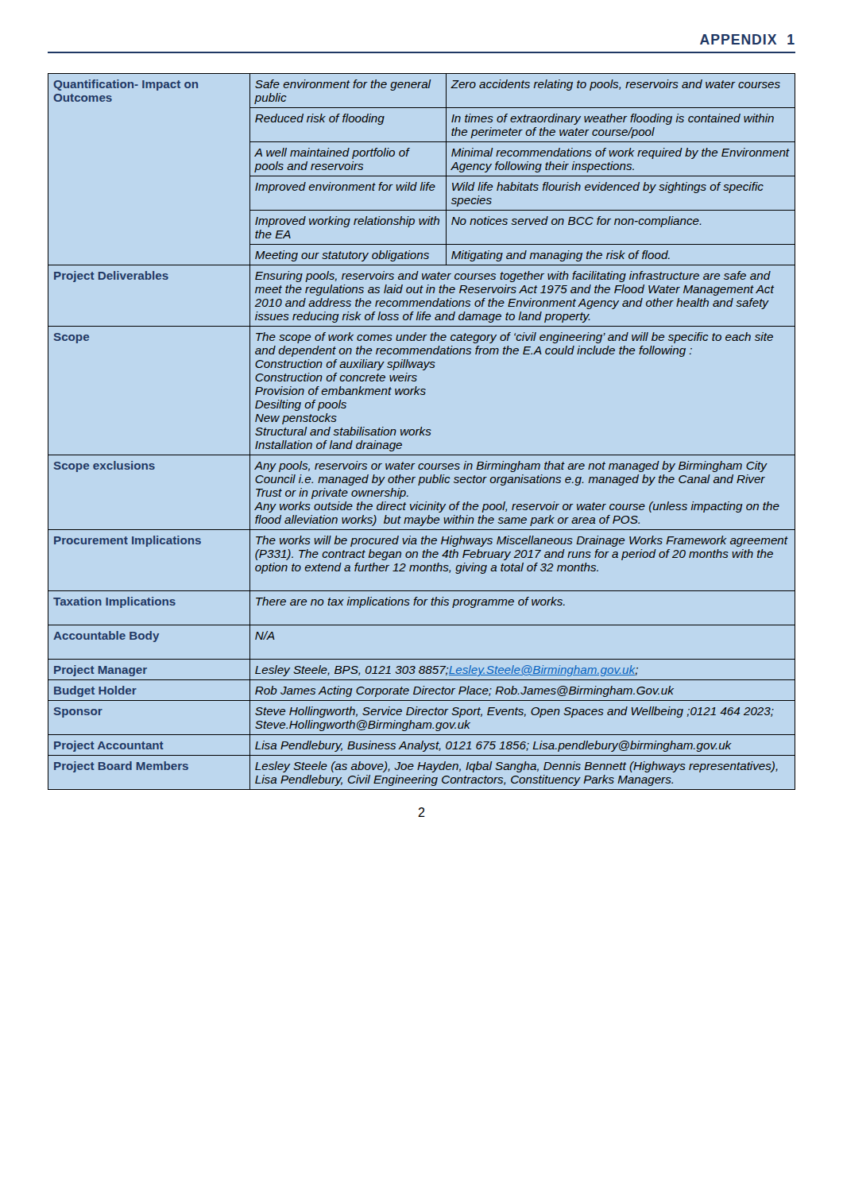APPENDIX 1
| Quantification- Impact on Outcomes | Safe environment for the general public | Zero accidents relating to pools, reservoirs and water courses |
| Reduced risk of flooding | In times of extraordinary weather flooding is contained within the perimeter of the water course/pool |
| A well maintained portfolio of pools and reservoirs | Minimal recommendations of work required by the Environment Agency following their inspections. |
| Improved environment for wild life | Wild life habitats flourish evidenced by sightings of specific species |
| Improved working relationship with the EA | No notices served on BCC for non-compliance. |
| Meeting our statutory obligations | Mitigating and managing the risk of flood. |
| Project Deliverables | Ensuring pools, reservoirs and water courses together with facilitating infrastructure are safe and meet the regulations as laid out in the Reservoirs Act 1975 and the Flood Water Management Act 2010 and address the recommendations of the Environment Agency and other health and safety issues reducing risk of loss of life and damage to land property. |
| Scope | The scope of work comes under the category of ‘civil engineering’ and will be specific to each site and dependent on the recommendations from the E.A could include the following : Construction of auxiliary spillways Construction of concrete weirs Provision of embankment works Desilting of pools New penstocks Structural and stabilisation works Installation of land drainage |
| Scope exclusions | Any pools, reservoirs or water courses in Birmingham that are not managed by Birmingham City Council i.e. managed by other public sector organisations e.g. managed by the Canal and River Trust or in private ownership. Any works outside the direct vicinity of the pool, reservoir or water course (unless impacting on the flood alleviation works) but maybe within the same park or area of POS. |
| Procurement Implications | The works will be procured via the Highways Miscellaneous Drainage Works Framework agreement (P331). The contract began on the 4th February 2017 and runs for a period of 20 months with the option to extend a further 12 months, giving a total of 32 months. |
| Taxation Implications | There are no tax implications for this programme of works. |
| Accountable Body | N/A |
| Project Manager | Lesley Steele, BPS, 0121 303 8857; Lesley.Steele@Birmingham.gov.uk ; |
| Budget Holder | Rob James Acting Corporate Director Place; Rob.James@Birmingham.Gov.uk |
| Sponsor | Steve Hollingworth, Service Director Sport, Events, Open Spaces and Wellbeing ;0121 464 2023; Steve.Hollingworth@Birmingham.gov.uk |
| Project Accountant | Lisa Pendlebury, Business Analyst, 0121 675 1856; Lisa.pendlebury@birmingham.gov.uk |
| Project Board Members | Lesley Steele (as above), Joe Hayden, Iqbal Sangha, Dennis Bennett (Highways representatives), Lisa Pendlebury, Civil Engineering Contractors, Constituency Parks Managers. |
2